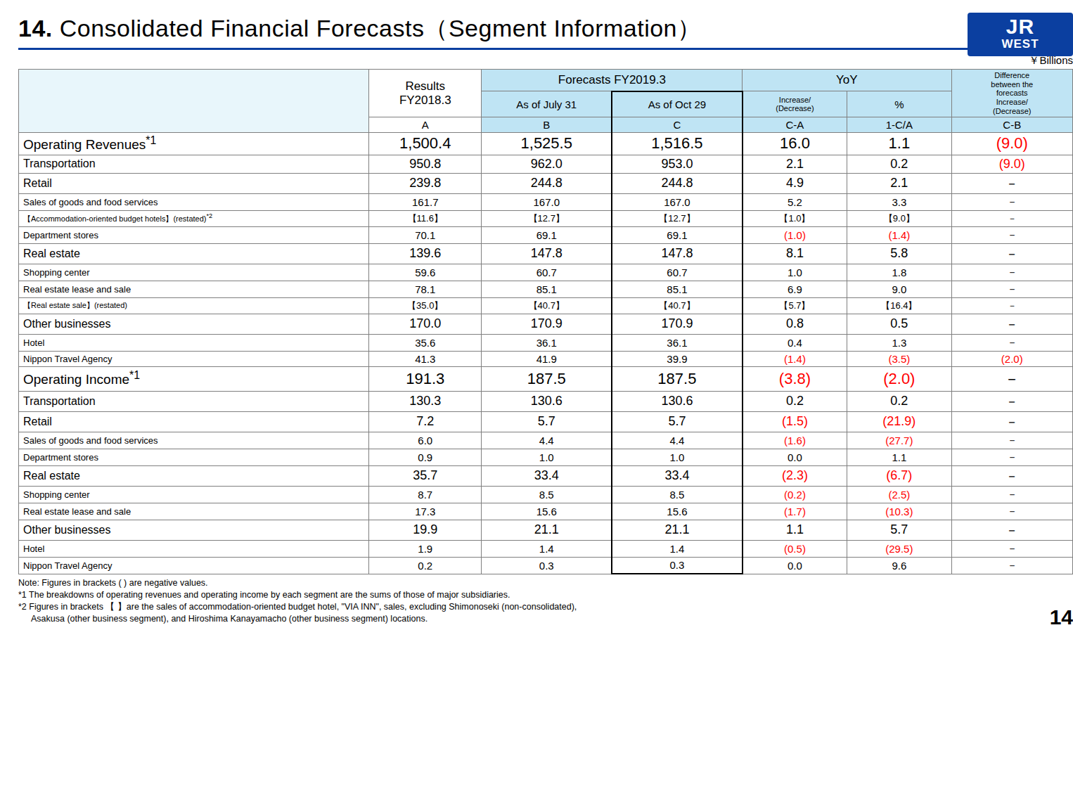14. Consolidated Financial Forecasts（Segment Information）
JR
WEST
￥Billions
| | Results FY2018.3 | Forecasts FY2019.3 | YoY | Difference between the forecasts Increase/ (Decrease) |
| --- | --- | --- | --- | --- |
| As of July 31 | As of Oct 29 | Increase/ (Decrease) | % |
| A | B | C | C-A | 1-C/A | C-B |
| Operating Revenues *1 | 1,500.4 | 1,525.5 | 1,516.5 | 16.0 | 1.1 | (9.0) |
| Transportation | 950.8 | 962.0 | 953.0 | 2.1 | 0.2 | (9.0) |
| Retail | 239.8 | 244.8 | 244.8 | 4.9 | 2.1 | － |
| Sales of goods and food services | 161.7 | 167.0 | 167.0 | 5.2 | 3.3 | － |
| 【Accommodation-oriented budget hotels】(restated) *2 | 【11.6】 | 【12.7】 | 【12.7】 | 【1.0】 | 【9.0】 | － |
| Department stores | 70.1 | 69.1 | 69.1 | (1.0) | (1.4) | － |
| Real estate | 139.6 | 147.8 | 147.8 | 8.1 | 5.8 | － |
| Shopping center | 59.6 | 60.7 | 60.7 | 1.0 | 1.8 | － |
| Real estate lease and sale | 78.1 | 85.1 | 85.1 | 6.9 | 9.0 | － |
| 【Real estate sale】(restated) | 【35.0】 | 【40.7】 | 【40.7】 | 【5.7】 | 【16.4】 | － |
| Other businesses | 170.0 | 170.9 | 170.9 | 0.8 | 0.5 | － |
| Hotel | 35.6 | 36.1 | 36.1 | 0.4 | 1.3 | － |
| Nippon Travel Agency | 41.3 | 41.9 | 39.9 | (1.4) | (3.5) | (2.0) |
| Operating Income *1 | 191.3 | 187.5 | 187.5 | (3.8) | (2.0) | － |
| Transportation | 130.3 | 130.6 | 130.6 | 0.2 | 0.2 | － |
| Retail | 7.2 | 5.7 | 5.7 | (1.5) | (21.9) | － |
| Sales of goods and food services | 6.0 | 4.4 | 4.4 | (1.6) | (27.7) | － |
| Department stores | 0.9 | 1.0 | 1.0 | 0.0 | 1.1 | － |
| Real estate | 35.7 | 33.4 | 33.4 | (2.3) | (6.7) | － |
| Shopping center | 8.7 | 8.5 | 8.5 | (0.2) | (2.5) | － |
| Real estate lease and sale | 17.3 | 15.6 | 15.6 | (1.7) | (10.3) | － |
| Other businesses | 19.9 | 21.1 | 21.1 | 1.1 | 5.7 | － |
| Hotel | 1.9 | 1.4 | 1.4 | (0.5) | (29.5) | － |
| Nippon Travel Agency | 0.2 | 0.3 | 0.3 | 0.0 | 9.6 | － |
Note: Figures in brackets ( ) are negative values.
*1 The breakdowns of operating revenues and operating income by each segment are the sums of those of major subsidiaries.
*2 Figures in brackets 【 】are the sales of accommodation-oriented budget hotel, "VIA INN", sales, excluding Shimonoseki (non-consolidated),
Asakusa (other business segment), and Hiroshima Kanayamacho (other business segment) locations.
14